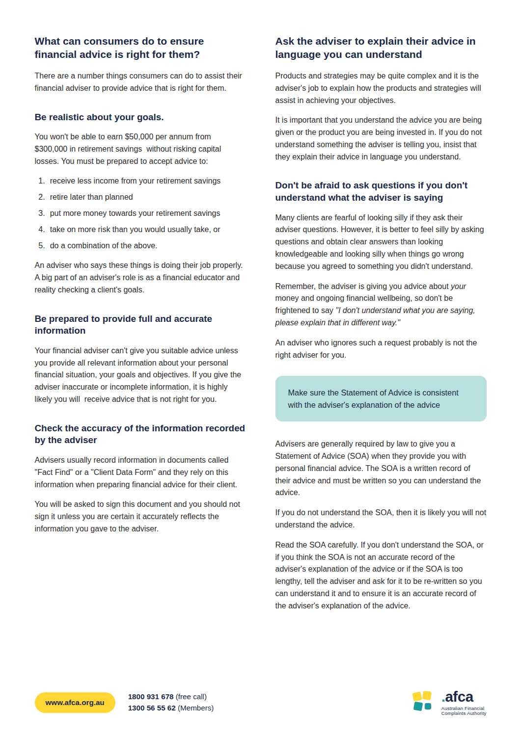What can consumers do to ensure financial advice is right for them?
There are a number things consumers can do to assist their financial adviser to provide advice that is right for them.
Be realistic about your goals.
You won't be able to earn $50,000 per annum from $300,000 in retirement savings without risking capital losses. You must be prepared to accept advice to:
receive less income from your retirement savings
retire later than planned
put more money towards your retirement savings
take on more risk than you would usually take, or
do a combination of the above.
An adviser who says these things is doing their job properly. A big part of an adviser's role is as a financial educator and reality checking a client's goals.
Be prepared to provide full and accurate information
Your financial adviser can't give you suitable advice unless you provide all relevant information about your personal financial situation, your goals and objectives. If you give the adviser inaccurate or incomplete information, it is highly likely you will receive advice that is not right for you.
Check the accuracy of the information recorded by the adviser
Advisers usually record information in documents called "Fact Find" or a "Client Data Form" and they rely on this information when preparing financial advice for their client.
You will be asked to sign this document and you should not sign it unless you are certain it accurately reflects the information you gave to the adviser.
Ask the adviser to explain their advice in language you can understand
Products and strategies may be quite complex and it is the adviser's job to explain how the products and strategies will assist in achieving your objectives.
It is important that you understand the advice you are being given or the product you are being invested in. If you do not understand something the adviser is telling you, insist that they explain their advice in language you understand.
Don't be afraid to ask questions if you don't understand what the adviser is saying
Many clients are fearful of looking silly if they ask their adviser questions. However, it is better to feel silly by asking questions and obtain clear answers than looking knowledgeable and looking silly when things go wrong because you agreed to something you didn't understand.
Remember, the adviser is giving you advice about your money and ongoing financial wellbeing, so don't be frightened to say "I don't understand what you are saying, please explain that in different way."
An adviser who ignores such a request probably is not the right adviser for you.
Make sure the Statement of Advice is consistent with the adviser's explanation of the advice
Advisers are generally required by law to give you a Statement of Advice (SOA) when they provide you with personal financial advice. The SOA is a written record of their advice and must be written so you can understand the advice.
If you do not understand the SOA, then it is likely you will not understand the advice.
Read the SOA carefully. If you don't understand the SOA, or if you think the SOA is not an accurate record of the adviser's explanation of the advice or if the SOA is too lengthy, tell the adviser and ask for it to be re-written so you can understand it and to ensure it is an accurate record of the adviser's explanation of the advice.
www.afca.org.au
1800 931 678 (free call)
1300 56 55 62 (Members)
. afca
Australian Financial
Complaints Authority